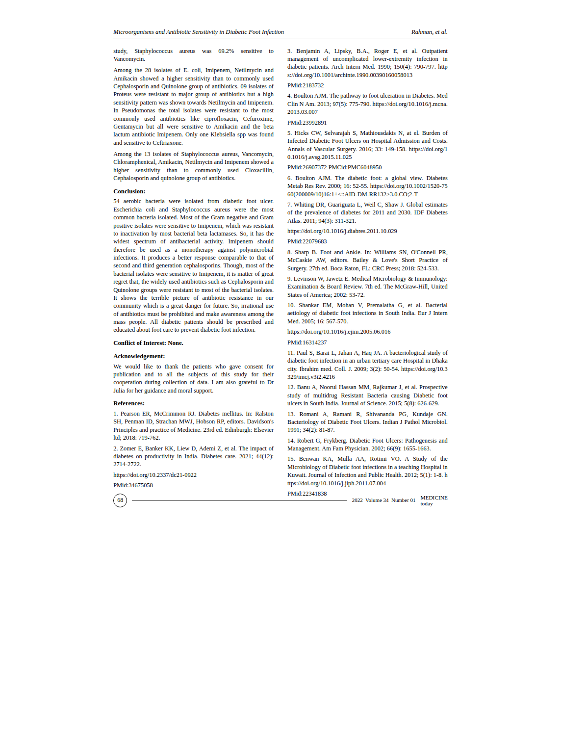Microorganisms and Antibiotic Sensitivity in Diabetic Foot Infection
Rahman, et al.
study, Staphylococcus aureus was 69.2% sensitive to Vancomycin.
Among the 28 isolates of E. coli, Imipenem, Netilmycin and Amikacin showed a higher sensitivity than to commonly used Cephalosporin and Quinolone group of antibiotics. 09 isolates of Proteus were resistant to major group of antibiotics but a high sensitivity pattern was shown towards Netilmycin and Imipenem. In Pseudomonas the total isolates were resistant to the most commonly used antibiotics like ciprofloxacin, Cefuroxime, Gentamycin but all were sensitive to Amikacin and the beta lactum antibiotic Imipenem. Only one Klebsiella spp was found and sensitive to Ceftriaxone.
Among the 13 isolates of Staphylococcus aureus, Vancomycin, Chloramphenical, Amikacin, Netilmycin and Imipenem showed a higher sensitivity than to commonly used Cloxacillin, Cephalosporin and quinolone group of antibiotics.
Conclusion:
54 aerobic bacteria were isolated from diabetic foot ulcer. Escherichia coli and Staphylococcus aureus were the most common bacteria isolated. Most of the Gram negative and Gram positive isolates were sensitive to Imipenem, which was resistant to inactivation by most bacterial beta lactamases. So, it has the widest spectrum of antibacterial activity. Imipenem should therefore be used as a monotherapy against polymicrobial infections. It produces a better response comparable to that of second and third generation cephalosporins. Though, most of the bacterial isolates were sensitive to Imipenem, it is matter of great regret that, the widely used antibiotics such as Cephalosporin and Quinolone groups were resistant to most of the bacterial isolates. It shows the terrible picture of antibiotic resistance in our community which is a great danger for future. So, irrational use of antibiotics must be prohibited and make awareness among the mass people. All diabetic patients should be prescribed and educated about foot care to prevent diabetic foot infection.
Conflict of Interest: None.
Acknowledgement:
We would like to thank the patients who gave consent for publication and to all the subjects of this study for their cooperation during collection of data. I am also grateful to Dr Julia for her guidance and moral support.
References:
1. Pearson ER, McCrimmon RJ. Diabetes mellitus. In: Ralston SH, Penman ID, Strachan MWJ, Hobson RP, editors. Davidson's Principles and practice of Medicine. 23rd ed. Edinburgh: Elsevier ltd; 2018: 719-762.
2. Zomer E, Banker KK, Liew D, Ademi Z, et al. The impact of diabetes on productivity in India. Diabetes care. 2021; 44(12): 2714-2722.
https://doi.org/10.2337/dc21-0922
PMid:34675058
3. Benjamin A, Lipsky, B.A., Roger E, et al. Outpatient management of uncomplicated lower-extremity infection in diabetic patients. Arch Intern Med. 1990; 150(4): 790-797. https://doi.org/10.1001/archinte.1990.00390160058013
PMid:2183732
4. Boulton AJM. The pathway to foot ulceration in Diabetes. Med Clin N Am. 2013; 97(5): 775-790. https://doi.org/10.1016/j.mcna.2013.03.007
PMid:23992891
5. Hicks CW, Selvarajah S, Mathiousdakis N, at el. Burden of Infected Diabetic Foot Ulcers on Hospital Admission and Costs. Annals of Vascular Surgery. 2016; 33: 149-158. https://doi.org/10.1016/j.avsg.2015.11.025
PMid:26907372 PMCid:PMC6048950
6. Boulton AJM. The diabetic foot: a global view. Diabetes Metab Res Rev. 2000; 16: 52-55. https://doi.org/10.1002/1520-7560(200009/10)16:1+<::AID-DM-RR132>3.0.CO;2-T
7. Whiting DR, Guariguata L, Weil C, Shaw J. Global estimates of the prevalence of diabetes for 2011 and 2030. IDF Diabetes Atlas. 2011; 94(3): 311-321.
https://doi.org/10.1016/j.diabres.2011.10.029
PMid:22079683
8. Sharp B. Foot and Ankle. In: Williams SN, O'Connell PR, McCaskie AW, editors. Bailey & Love's Short Practice of Surgery. 27th ed. Boca Raton, FL: CRC Press; 2018: 524-533.
9. Levinson W, Jawetz E. Medical Microbiology & Immunology: Examination & Board Review. 7th ed. The McGraw-Hill, United States of America; 2002: 53-72.
10. Shankar EM, Mohan V, Premalatha G, et al. Bacterial aetiology of diabetic foot infections in South India. Eur J Intern Med. 2005; 16: 567-570.
https://doi.org/10.1016/j.ejim.2005.06.016
PMid:16314237
11. Paul S, Barai L, Jahan A, Haq JA. A bacteriological study of diabetic foot infection in an urban tertiary care Hospital in Dhaka city. Ibrahim med. Coll. J. 2009; 3(2): 50-54. https://doi.org/10.3329/imcj.v3i2.4216
12. Banu A, Noorul Hassan MM, Rajkumar J, et al. Prospective study of multidrug Resistant Bacteria causing Diabetic foot ulcers in South India. Journal of Science. 2015; 5(8): 626-629.
13. Romani A, Ramani R, Shivananda PG, Kundaje GN. Bacteriology of Diabetic Foot Ulcers. Indian J Pathol Microbiol. 1991; 34(2): 81-87.
14. Robert G, Frykberg. Diabetic Foot Ulcers: Pathogenesis and Management. Am Fam Physician. 2002; 66(9): 1655-1663.
15. Benwan KA, Mulla AA, Rotimi VO. A Study of the Microbiology of Diabetic foot infections in a teaching Hospital in Kuwait. Journal of Infection and Public Health. 2012; 5(1): 1-8. https://doi.org/10.1016/j.jiph.2011.07.004
PMid:22341838
68
2022 Volume 34 Number 01
MEDICINE
today